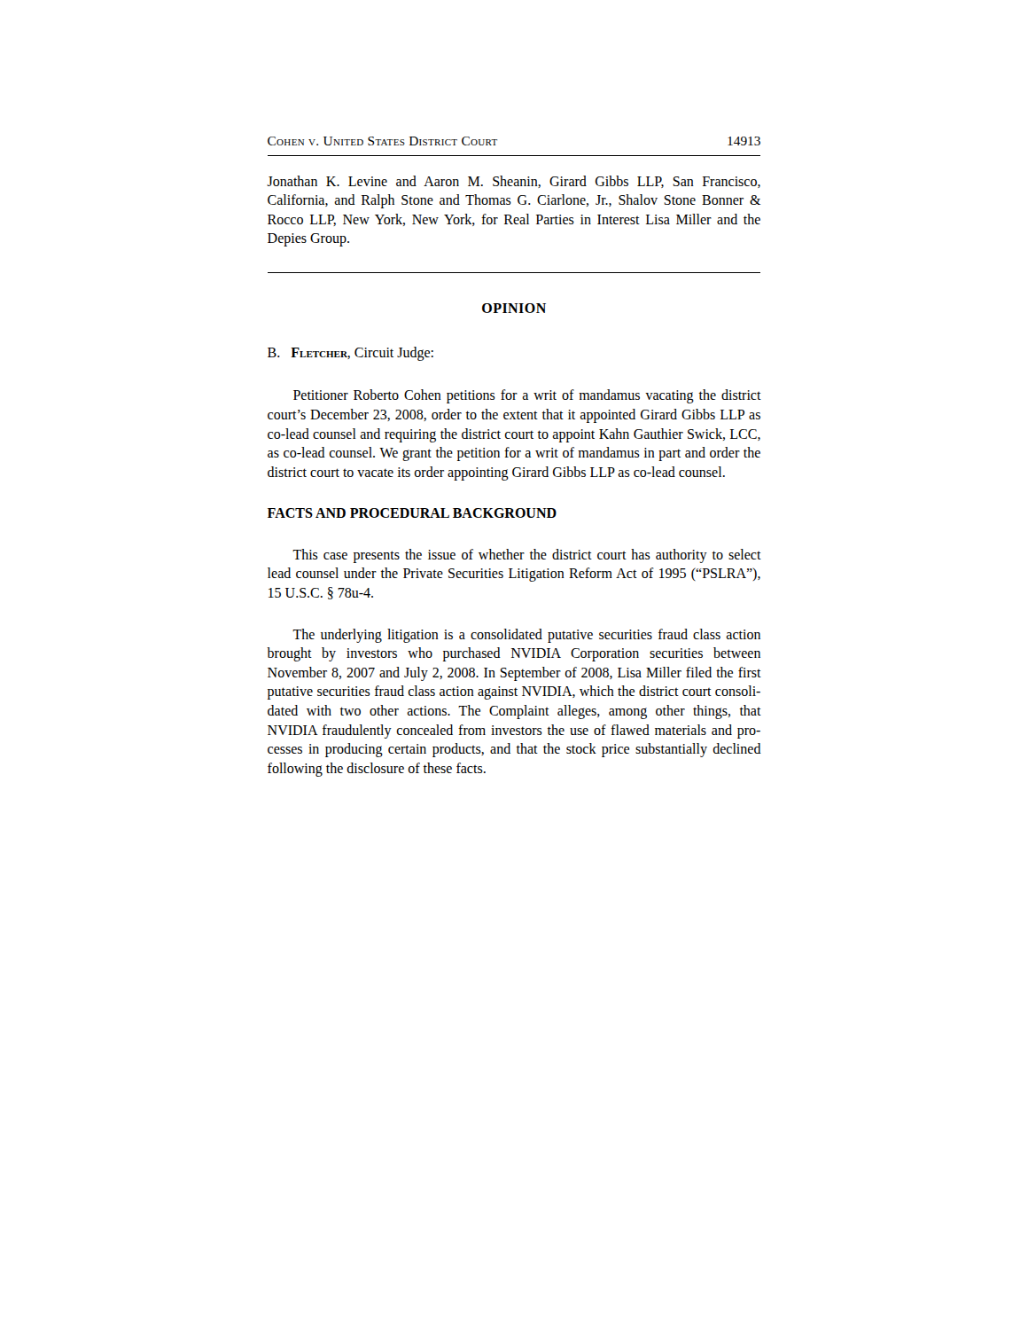Cohen v. United States District Court 14913
Jonathan K. Levine and Aaron M. Sheanin, Girard Gibbs LLP, San Francisco, California, and Ralph Stone and Thomas G. Ciarlone, Jr., Shalov Stone Bonner & Rocco LLP, New York, New York, for Real Parties in Interest Lisa Miller and the Depies Group.
OPINION
B. Fletcher, Circuit Judge:
Petitioner Roberto Cohen petitions for a writ of mandamus vacating the district court’s December 23, 2008, order to the extent that it appointed Girard Gibbs LLP as co-lead counsel and requiring the district court to appoint Kahn Gauthier Swick, LCC, as co-lead counsel. We grant the petition for a writ of mandamus in part and order the district court to vacate its order appointing Girard Gibbs LLP as co-lead counsel.
FACTS AND PROCEDURAL BACKGROUND
This case presents the issue of whether the district court has authority to select lead counsel under the Private Securities Litigation Reform Act of 1995 (“PSLRA”), 15 U.S.C. § 78u-4.
The underlying litigation is a consolidated putative securities fraud class action brought by investors who purchased NVIDIA Corporation securities between November 8, 2007 and July 2, 2008. In September of 2008, Lisa Miller filed the first putative securities fraud class action against NVIDIA, which the district court consolidated with two other actions. The Complaint alleges, among other things, that NVIDIA fraudulently concealed from investors the use of flawed materials and processes in producing certain products, and that the stock price substantially declined following the disclosure of these facts.